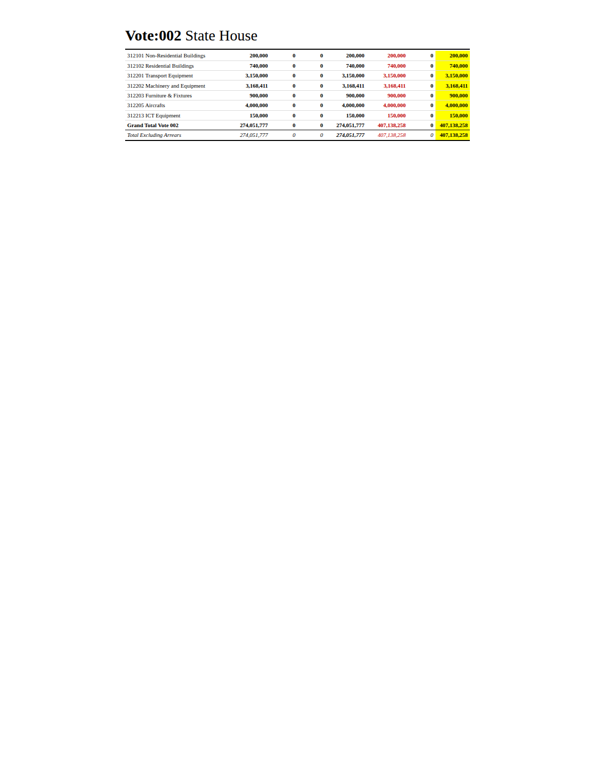Vote:002 State House
| 312101 Non-Residential Buildings | 200,000 | 0 | 0 | 200,000 | 200,000 | 0 | 200,000 |
| 312102 Residential Buildings | 740,000 | 0 | 0 | 740,000 | 740,000 | 0 | 740,000 |
| 312201 Transport Equipment | 3,150,000 | 0 | 0 | 3,150,000 | 3,150,000 | 0 | 3,150,000 |
| 312202 Machinery and Equipment | 3,168,411 | 0 | 0 | 3,168,411 | 3,168,411 | 0 | 3,168,411 |
| 312203 Furniture & Fixtures | 900,000 | 0 | 0 | 900,000 | 900,000 | 0 | 900,000 |
| 312205 Aircrafts | 4,000,000 | 0 | 0 | 4,000,000 | 4,000,000 | 0 | 4,000,000 |
| 312213 ICT Equipment | 150,000 | 0 | 0 | 150,000 | 150,000 | 0 | 150,000 |
| Grand Total Vote 002 | 274,051,777 | 0 | 0 | 274,051,777 | 407,138,258 | 0 | 407,138,258 |
| Total Excluding Arrears | 274,051,777 | 0 | 0 | 274,051,777 | 407,138,258 | 0 | 407,138,258 |